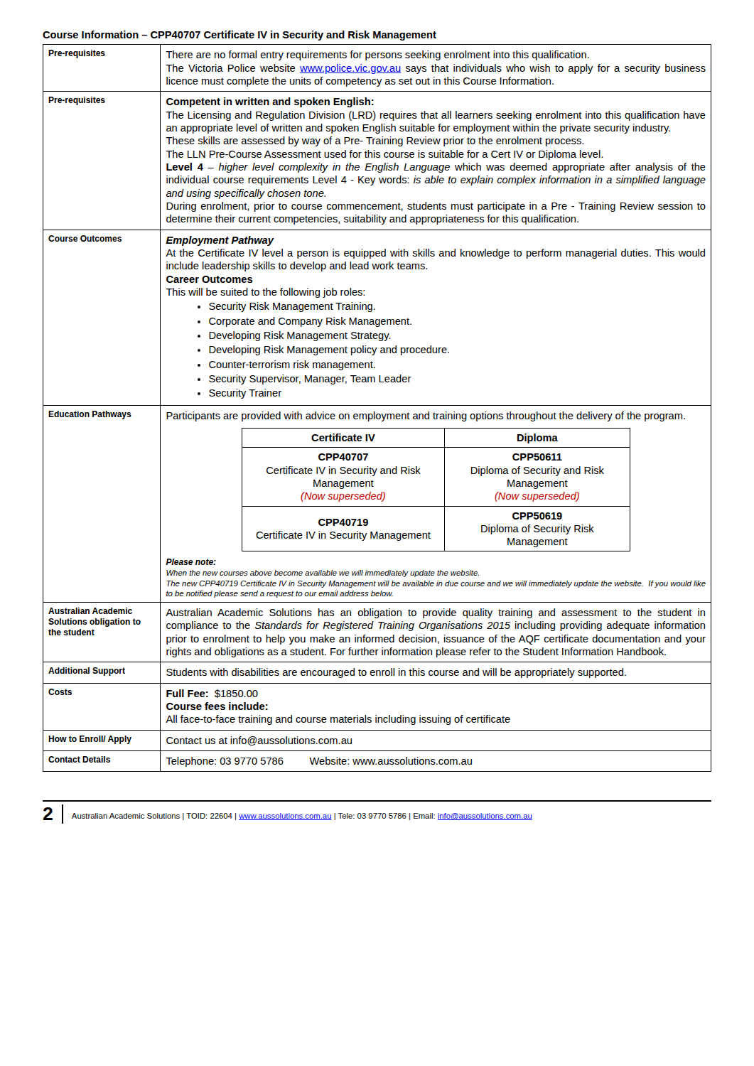Course Information – CPP40707 Certificate IV in Security and Risk Management
| Pre-requisites | There are no formal entry requirements for persons seeking enrolment into this qualification. The Victoria Police website www.police.vic.gov.au says that individuals who wish to apply for a security business licence must complete the units of competency as set out in this Course Information. |
| Pre-requisites | Competent in written and spoken English: The Licensing and Regulation Division (LRD) requires that all learners seeking enrolment into this qualification have an appropriate level of written and spoken English suitable for employment within the private security industry. These skills are assessed by way of a Pre- Training Review prior to the enrolment process. The LLN Pre-Course Assessment used for this course is suitable for a Cert IV or Diploma level. Level 4 – higher level complexity in the English Language which was deemed appropriate after analysis of the individual course requirements Level 4 - Key words: is able to explain complex information in a simplified language and using specifically chosen tone. During enrolment, prior to course commencement, students must participate in a Pre - Training Review session to determine their current competencies, suitability and appropriateness for this qualification. |
| Course Outcomes | Employment Pathway At the Certificate IV level a person is equipped with skills and knowledge to perform managerial duties. This would include leadership skills to develop and lead work teams. Career Outcomes This will be suited to the following job roles: Security Risk Management Training. Corporate and Company Risk Management. Developing Risk Management Strategy. Developing Risk Management policy and procedure. Counter-terrorism risk management. Security Supervisor, Manager, Team Leader Security Trainer |
| Education Pathways | Participants are provided with advice on employment and training options throughout the delivery of the program. / Certificate IV / Diploma / / CPP40707 Certificate IV in Security and Risk Management (Now superseded) / CPP50611 Diploma of Security and Risk Management (Now superseded) / / CPP40719 Certificate IV in Security Management / CPP50619 Diploma of Security Risk Management / Please note: When the new courses above become available we will immediately update the website. The new CPP40719 Certificate IV in Security Management will be available in due course and we will immediately update the website. If you would like to be notified please send a request to our email address below. |
| Australian Academic Solutions obligation to the student | Australian Academic Solutions has an obligation to provide quality training and assessment to the student in compliance to the Standards for Registered Training Organisations 2015 including providing adequate information prior to enrolment to help you make an informed decision, issuance of the AQF certificate documentation and your rights and obligations as a student. For further information please refer to the Student Information Handbook. |
| Additional Support | Students with disabilities are encouraged to enroll in this course and will be appropriately supported. |
| Costs | Full Fee: $1850.00 Course fees include: All face-to-face training and course materials including issuing of certificate |
| How to Enroll/ Apply | Contact us at info@aussolutions.com.au |
| Contact Details | Telephone: 03 9770 5786 Website: www.aussolutions.com.au |
2
Australian Academic Solutions | TOID: 22604 | www.aussolutions.com.au | Tele: 03 9770 5786 | Email: info@aussolutions.com.au